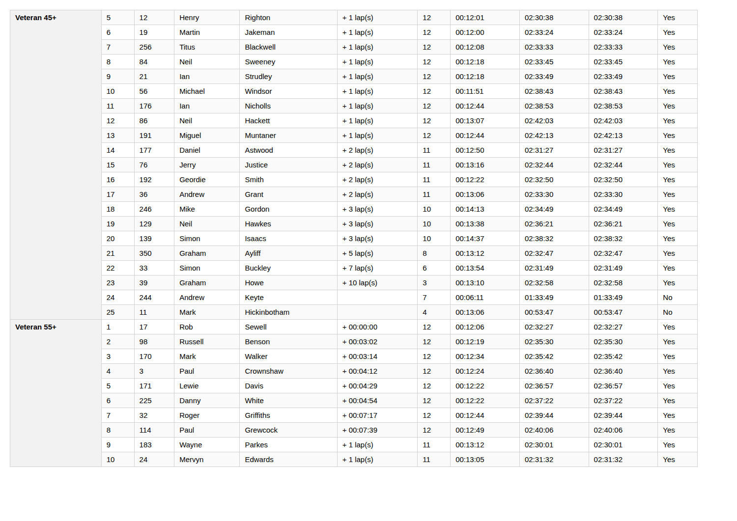| Veteran 45+ | 5 | 12 | Henry | Righton | + 1 lap(s) | 12 | 00:12:01 | 02:30:38 | 02:30:38 | Yes |
| 6 | 19 | Martin | Jakeman | + 1 lap(s) | 12 | 00:12:00 | 02:33:24 | 02:33:24 | Yes |
| 7 | 256 | Titus | Blackwell | + 1 lap(s) | 12 | 00:12:08 | 02:33:33 | 02:33:33 | Yes |
| 8 | 84 | Neil | Sweeney | + 1 lap(s) | 12 | 00:12:18 | 02:33:45 | 02:33:45 | Yes |
| 9 | 21 | Ian | Strudley | + 1 lap(s) | 12 | 00:12:18 | 02:33:49 | 02:33:49 | Yes |
| 10 | 56 | Michael | Windsor | + 1 lap(s) | 12 | 00:11:51 | 02:38:43 | 02:38:43 | Yes |
| 11 | 176 | Ian | Nicholls | + 1 lap(s) | 12 | 00:12:44 | 02:38:53 | 02:38:53 | Yes |
| 12 | 86 | Neil | Hackett | + 1 lap(s) | 12 | 00:13:07 | 02:42:03 | 02:42:03 | Yes |
| 13 | 191 | Miguel | Muntaner | + 1 lap(s) | 12 | 00:12:44 | 02:42:13 | 02:42:13 | Yes |
| 14 | 177 | Daniel | Astwood | + 2 lap(s) | 11 | 00:12:50 | 02:31:27 | 02:31:27 | Yes |
| 15 | 76 | Jerry | Justice | + 2 lap(s) | 11 | 00:13:16 | 02:32:44 | 02:32:44 | Yes |
| 16 | 192 | Geordie | Smith | + 2 lap(s) | 11 | 00:12:22 | 02:32:50 | 02:32:50 | Yes |
| 17 | 36 | Andrew | Grant | + 2 lap(s) | 11 | 00:13:06 | 02:33:30 | 02:33:30 | Yes |
| 18 | 246 | Mike | Gordon | + 3 lap(s) | 10 | 00:14:13 | 02:34:49 | 02:34:49 | Yes |
| 19 | 129 | Neil | Hawkes | + 3 lap(s) | 10 | 00:13:38 | 02:36:21 | 02:36:21 | Yes |
| 20 | 139 | Simon | Isaacs | + 3 lap(s) | 10 | 00:14:37 | 02:38:32 | 02:38:32 | Yes |
| 21 | 350 | Graham | Ayliff | + 5 lap(s) | 8 | 00:13:12 | 02:32:47 | 02:32:47 | Yes |
| 22 | 33 | Simon | Buckley | + 7 lap(s) | 6 | 00:13:54 | 02:31:49 | 02:31:49 | Yes |
| 23 | 39 | Graham | Howe | + 10 lap(s) | 3 | 00:13:10 | 02:32:58 | 02:32:58 | Yes |
| 24 | 244 | Andrew | Keyte | | 7 | 00:06:11 | 01:33:49 | 01:33:49 | No |
| 25 | 11 | Mark | Hickinbotham | | 4 | 00:13:06 | 00:53:47 | 00:53:47 | No |
| Veteran 55+ | 1 | 17 | Rob | Sewell | + 00:00:00 | 12 | 00:12:06 | 02:32:27 | 02:32:27 | Yes |
| 2 | 98 | Russell | Benson | + 00:03:02 | 12 | 00:12:19 | 02:35:30 | 02:35:30 | Yes |
| 3 | 170 | Mark | Walker | + 00:03:14 | 12 | 00:12:34 | 02:35:42 | 02:35:42 | Yes |
| 4 | 3 | Paul | Crownshaw | + 00:04:12 | 12 | 00:12:24 | 02:36:40 | 02:36:40 | Yes |
| 5 | 171 | Lewie | Davis | + 00:04:29 | 12 | 00:12:22 | 02:36:57 | 02:36:57 | Yes |
| 6 | 225 | Danny | White | + 00:04:54 | 12 | 00:12:22 | 02:37:22 | 02:37:22 | Yes |
| 7 | 32 | Roger | Griffiths | + 00:07:17 | 12 | 00:12:44 | 02:39:44 | 02:39:44 | Yes |
| 8 | 114 | Paul | Grewcock | + 00:07:39 | 12 | 00:12:49 | 02:40:06 | 02:40:06 | Yes |
| 9 | 183 | Wayne | Parkes | + 1 lap(s) | 11 | 00:13:12 | 02:30:01 | 02:30:01 | Yes |
| 10 | 24 | Mervyn | Edwards | + 1 lap(s) | 11 | 00:13:05 | 02:31:32 | 02:31:32 | Yes |